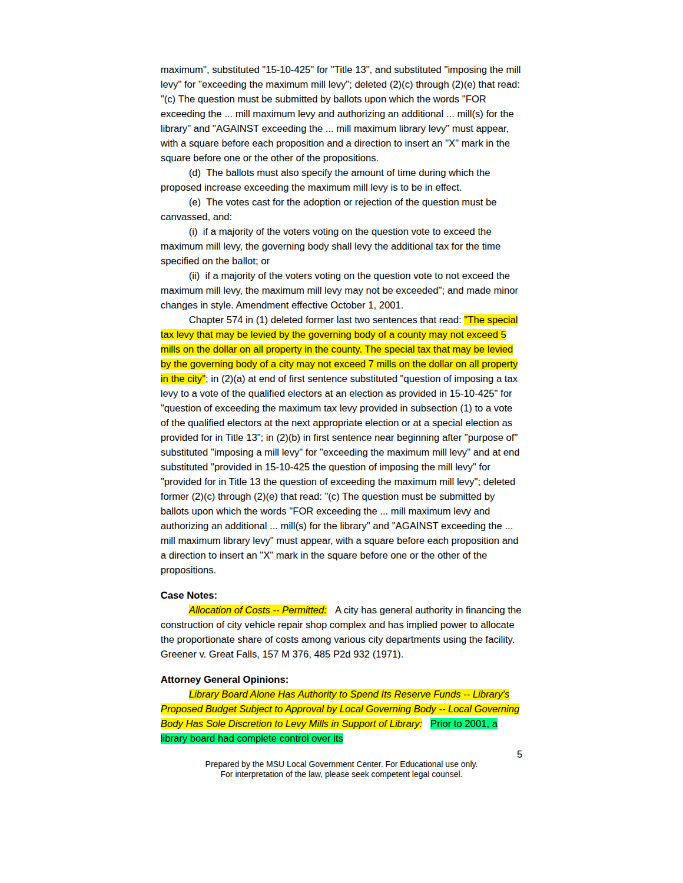maximum", substituted "15-10-425" for "Title 13", and substituted "imposing the mill levy" for "exceeding the maximum mill levy"; deleted (2)(c) through (2)(e) that read: "(c) The question must be submitted by ballots upon which the words "FOR exceeding the ... mill maximum levy and authorizing an additional ... mill(s) for the library" and "AGAINST exceeding the ... mill maximum library levy" must appear, with a square before each proposition and a direction to insert an "X" mark in the square before one or the other of the propositions.
(d) The ballots must also specify the amount of time during which the proposed increase exceeding the maximum mill levy is to be in effect.
(e) The votes cast for the adoption or rejection of the question must be canvassed, and:
(i) if a majority of the voters voting on the question vote to exceed the maximum mill levy, the governing body shall levy the additional tax for the time specified on the ballot; or
(ii) if a majority of the voters voting on the question vote to not exceed the maximum mill levy, the maximum mill levy may not be exceeded"; and made minor changes in style. Amendment effective October 1, 2001.
Chapter 574 in (1) deleted former last two sentences that read: "The special tax levy that may be levied by the governing body of a county may not exceed 5 mills on the dollar on all property in the county. The special tax that may be levied by the governing body of a city may not exceed 7 mills on the dollar on all property in the city"; in (2)(a) at end of first sentence substituted "question of imposing a tax levy to a vote of the qualified electors at an election as provided in 15-10-425" for "question of exceeding the maximum tax levy provided in subsection (1) to a vote of the qualified electors at the next appropriate election or at a special election as provided for in Title 13"; in (2)(b) in first sentence near beginning after "purpose of" substituted "imposing a mill levy" for "exceeding the maximum mill levy" and at end substituted "provided in 15-10-425 the question of imposing the mill levy" for "provided for in Title 13 the question of exceeding the maximum mill levy"; deleted former (2)(c) through (2)(e) that read: "(c) The question must be submitted by ballots upon which the words "FOR exceeding the ... mill maximum levy and authorizing an additional ... mill(s) for the library" and "AGAINST exceeding the ... mill maximum library levy" must appear, with a square before each proposition and a direction to insert an "X" mark in the square before one or the other of the propositions.
Case Notes:
Allocation of Costs -- Permitted: A city has general authority in financing the construction of city vehicle repair shop complex and has implied power to allocate the proportionate share of costs among various city departments using the facility. Greener v. Great Falls, 157 M 376, 485 P2d 932 (1971).
Attorney General Opinions:
Library Board Alone Has Authority to Spend Its Reserve Funds -- Library's Proposed Budget Subject to Approval by Local Governing Body -- Local Governing Body Has Sole Discretion to Levy Mills in Support of Library: Prior to 2001, a library board had complete control over its
5
Prepared by the MSU Local Government Center. For Educational use only.
For interpretation of the law, please seek competent legal counsel.